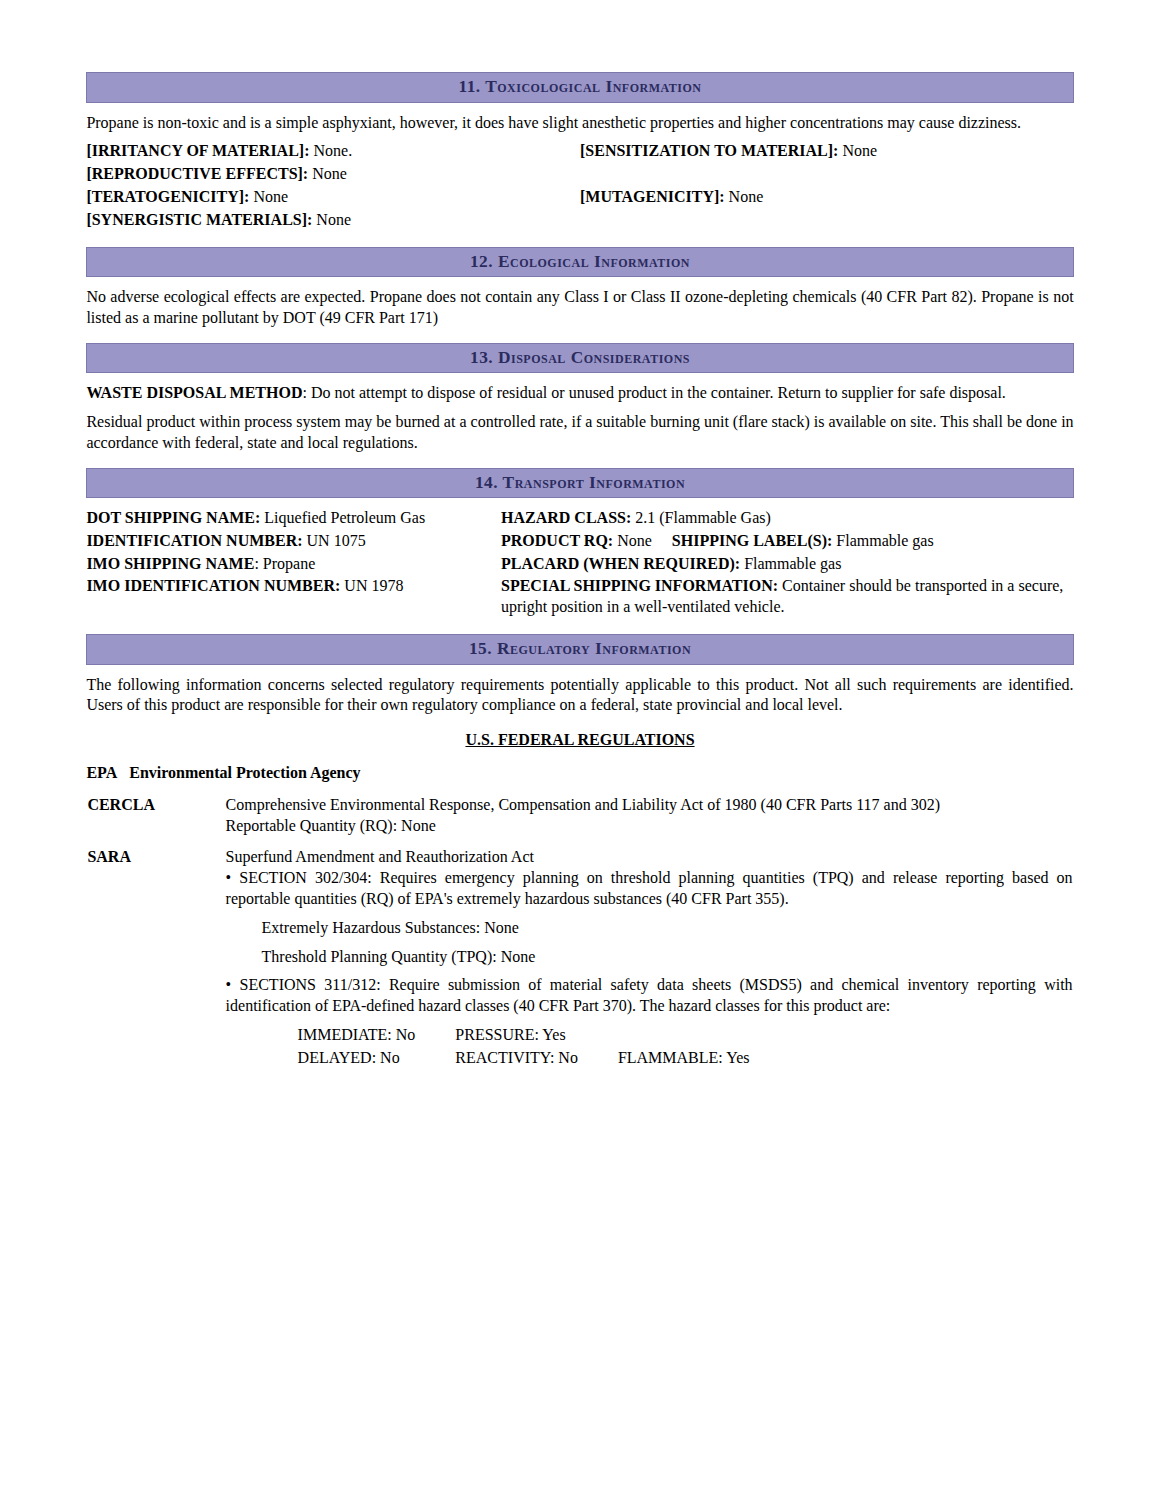11. Toxicological Information
Propane is non-toxic and is a simple asphyxiant, however, it does have slight anesthetic properties and higher concentrations may cause dizziness.
| [IRRITANCY OF MATERIAL]: None. | [SENSITIZATION TO MATERIAL]: None |
| [REPRODUCTIVE EFFECTS]: None | |
| [TERATOGENICITY]: None | [MUTAGENICITY]: None |
| [SYNERGISTIC MATERIALS]: None | |
12. Ecological Information
No adverse ecological effects are expected. Propane does not contain any Class I or Class II ozone-depleting chemicals (40 CFR Part 82). Propane is not listed as a marine pollutant by DOT (49 CFR Part 171)
13. Disposal Considerations
WASTE DISPOSAL METHOD: Do not attempt to dispose of residual or unused product in the container. Return to supplier for safe disposal.
Residual product within process system may be burned at a controlled rate, if a suitable burning unit (flare stack) is available on site. This shall be done in accordance with federal, state and local regulations.
14. Transport Information
| DOT SHIPPING NAME: Liquefied Petroleum Gas | HAZARD CLASS: 2.1 (Flammable Gas) |
| IDENTIFICATION NUMBER: UN 1075 | PRODUCT RQ: None SHIPPING LABEL(S): Flammable gas |
| IMO SHIPPING NAME : Propane | PLACARD (WHEN REQUIRED): Flammable gas |
| IMO IDENTIFICATION NUMBER: UN 1978 | SPECIAL SHIPPING INFORMATION: Container should be transported in a secure, upright position in a well-ventilated vehicle. |
15. Regulatory Information
The following information concerns selected regulatory requirements potentially applicable to this product. Not all such requirements are identified. Users of this product are responsible for their own regulatory compliance on a federal, state provincial and local level.
U.S. FEDERAL REGULATIONS
EPA Environmental Protection Agency
| CERCLA | Comprehensive Environmental Response, Compensation and Liability Act of 1980 (40 CFR Parts 117 and 302) Reportable Quantity (RQ): None |
| SARA | Superfund Amendment and Reauthorization Act • SECTION 302/304: Requires emergency planning on threshold planning quantities (TPQ) and release reporting based on reportable quantities (RQ) of EPA's extremely hazardous substances (40 CFR Part 355). Extremely Hazardous Substances: None Threshold Planning Quantity (TPQ): None • SECTIONS 311/312: Require submission of material safety data sheets (MSDS5) and chemical inventory reporting with identification of EPA-defined hazard classes (40 CFR Part 370). The hazard classes for this product are: / IMMEDIATE: No / PRESSURE: Yes / / / DELAYED: No / REACTIVITY: No / FLAMMABLE: Yes / |